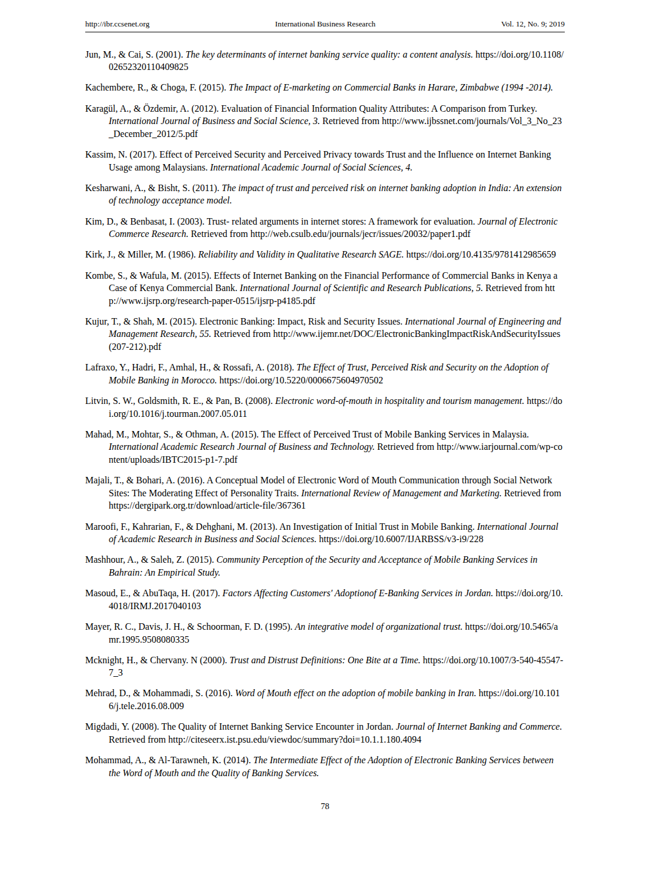http://ibr.ccsenet.org International Business Research Vol. 12, No. 9; 2019
Jun, M., & Cai, S. (2001). The key determinants of internet banking service quality: a content analysis. https://doi.org/10.1108/02652320110409825
Kachembere, R., & Choga, F. (2015). The Impact of E-marketing on Commercial Banks in Harare, Zimbabwe (1994 -2014).
Karagül, A., & Özdemir, A. (2012). Evaluation of Financial Information Quality Attributes: A Comparison from Turkey. International Journal of Business and Social Science, 3. Retrieved from http://www.ijbssnet.com/journals/Vol_3_No_23_December_2012/5.pdf
Kassim, N. (2017). Effect of Perceived Security and Perceived Privacy towards Trust and the Influence on Internet Banking Usage among Malaysians. International Academic Journal of Social Sciences, 4.
Kesharwani, A., & Bisht, S. (2011). The impact of trust and perceived risk on internet banking adoption in India: An extension of technology acceptance model.
Kim, D., & Benbasat, I. (2003). Trust- related arguments in internet stores: A framework for evaluation. Journal of Electronic Commerce Research. Retrieved from http://web.csulb.edu/journals/jecr/issues/20032/paper1.pdf
Kirk, J., & Miller, M. (1986). Reliability and Validity in Qualitative Research SAGE. https://doi.org/10.4135/9781412985659
Kombe, S., & Wafula, M. (2015). Effects of Internet Banking on the Financial Performance of Commercial Banks in Kenya a Case of Kenya Commercial Bank. International Journal of Scientific and Research Publications, 5. Retrieved from http://www.ijsrp.org/research-paper-0515/ijsrp-p4185.pdf
Kujur, T., & Shah, M. (2015). Electronic Banking: Impact, Risk and Security Issues. International Journal of Engineering and Management Research, 55. Retrieved from http://www.ijemr.net/DOC/ElectronicBankingImpactRiskAndSecurityIssues(207-212).pdf
Lafraxo, Y., Hadri, F., Amhal, H., & Rossafi, A. (2018). The Effect of Trust, Perceived Risk and Security on the Adoption of Mobile Banking in Morocco. https://doi.org/10.5220/0006675604970502
Litvin, S. W., Goldsmith, R. E., & Pan, B. (2008). Electronic word-of-mouth in hospitality and tourism management. https://doi.org/10.1016/j.tourman.2007.05.011
Mahad, M., Mohtar, S., & Othman, A. (2015). The Effect of Perceived Trust of Mobile Banking Services in Malaysia. International Academic Research Journal of Business and Technology. Retrieved from http://www.iarjournal.com/wp-content/uploads/IBTC2015-p1-7.pdf
Majali, T., & Bohari, A. (2016). A Conceptual Model of Electronic Word of Mouth Communication through Social Network Sites: The Moderating Effect of Personality Traits. International Review of Management and Marketing. Retrieved from https://dergipark.org.tr/download/article-file/367361
Maroofi, F., Kahrarian, F., & Dehghani, M. (2013). An Investigation of Initial Trust in Mobile Banking. International Journal of Academic Research in Business and Social Sciences. https://doi.org/10.6007/IJARBSS/v3-i9/228
Mashhour, A., & Saleh, Z. (2015). Community Perception of the Security and Acceptance of Mobile Banking Services in Bahrain: An Empirical Study.
Masoud, E., & AbuTaqa, H. (2017). Factors Affecting Customers' Adoptionof E-Banking Services in Jordan. https://doi.org/10.4018/IRMJ.2017040103
Mayer, R. C., Davis, J. H., & Schoorman, F. D. (1995). An integrative model of organizational trust. https://doi.org/10.5465/amr.1995.9508080335
Mcknight, H., & Chervany. N (2000). Trust and Distrust Definitions: One Bite at a Time. https://doi.org/10.1007/3-540-45547-7_3
Mehrad, D., & Mohammadi, S. (2016). Word of Mouth effect on the adoption of mobile banking in Iran. https://doi.org/10.1016/j.tele.2016.08.009
Migdadi, Y. (2008). The Quality of Internet Banking Service Encounter in Jordan. Journal of Internet Banking and Commerce. Retrieved from http://citeseerx.ist.psu.edu/viewdoc/summary?doi=10.1.1.180.4094
Mohammad, A., & Al-Tarawneh, K. (2014). The Intermediate Effect of the Adoption of Electronic Banking Services between the Word of Mouth and the Quality of Banking Services.
78